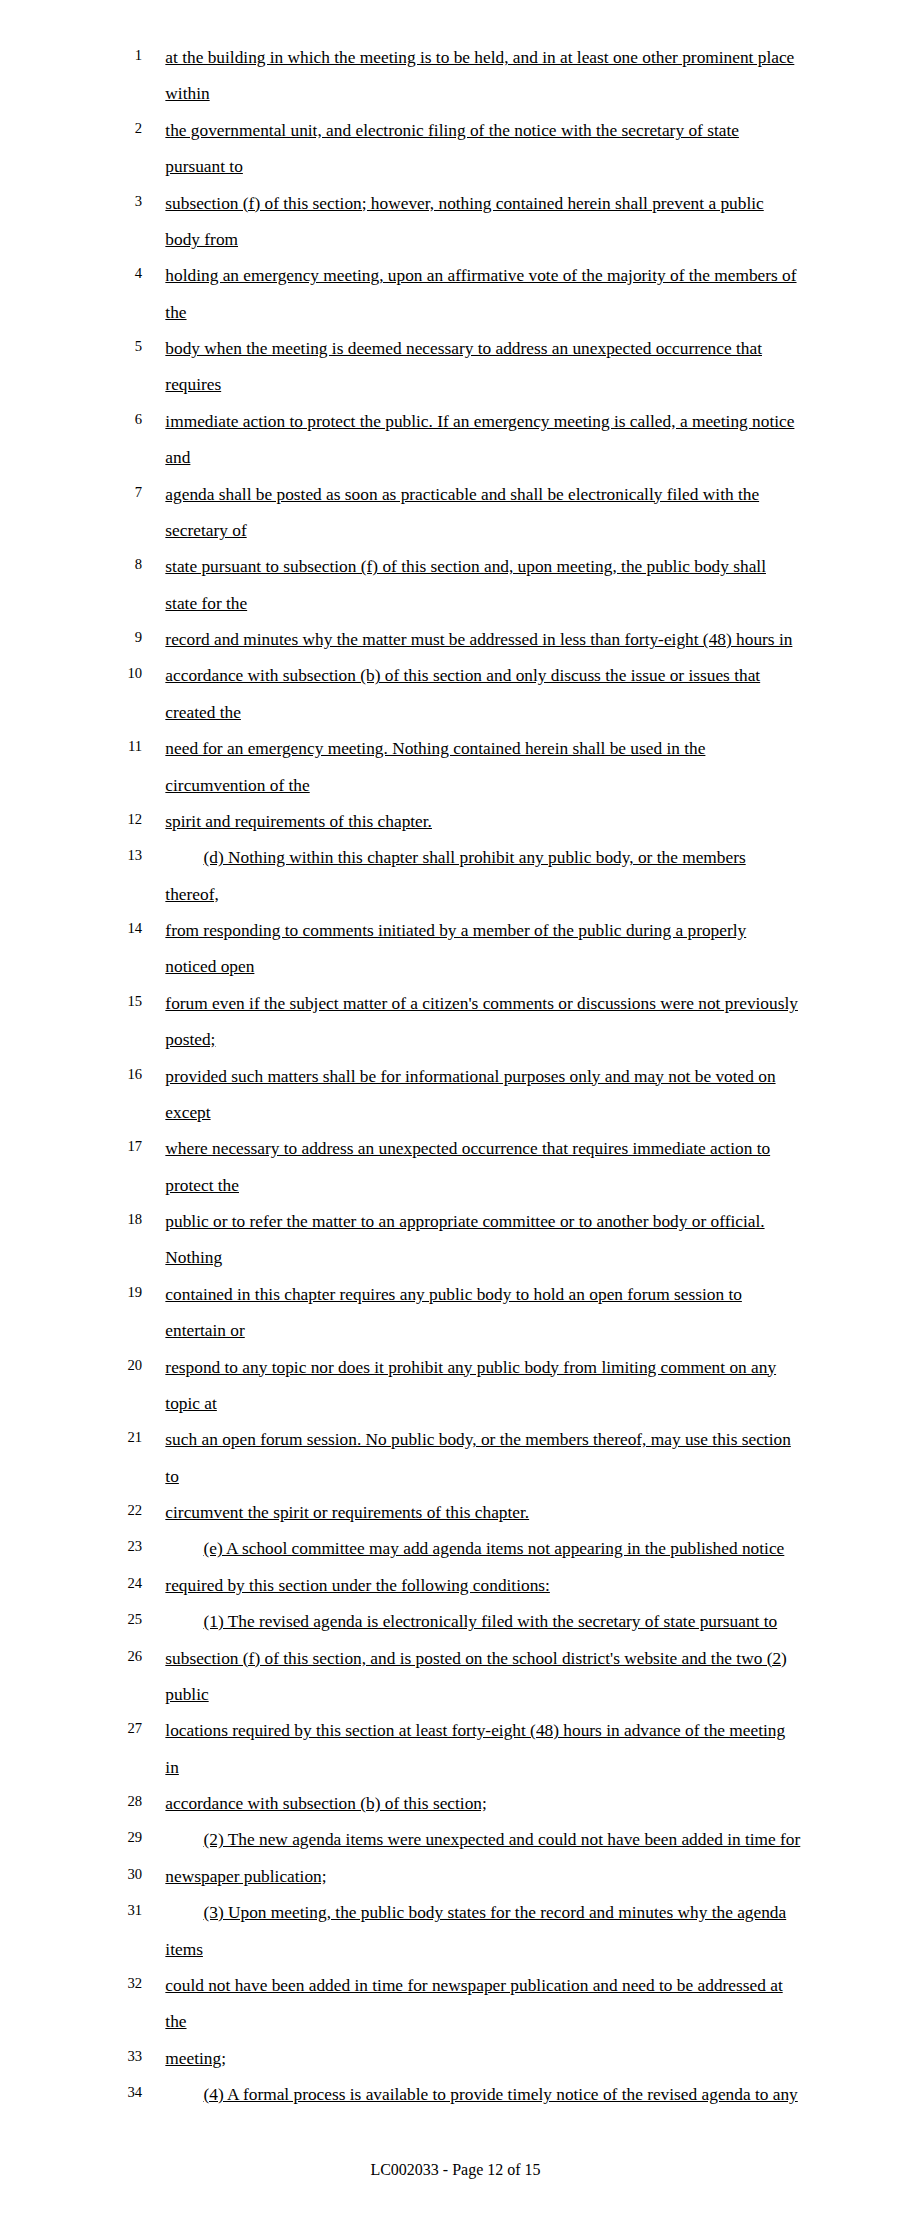at the building in which the meeting is to be held, and in at least one other prominent place within
the governmental unit, and electronic filing of the notice with the secretary of state pursuant to
subsection (f) of this section; however, nothing contained herein shall prevent a public body from
holding an emergency meeting, upon an affirmative vote of the majority of the members of the
body when the meeting is deemed necessary to address an unexpected occurrence that requires
immediate action to protect the public. If an emergency meeting is called, a meeting notice and
agenda shall be posted as soon as practicable and shall be electronically filed with the secretary of
state pursuant to subsection (f) of this section and, upon meeting, the public body shall state for the
record and minutes why the matter must be addressed in less than forty-eight (48) hours in
accordance with subsection (b) of this section and only discuss the issue or issues that created the
need for an emergency meeting. Nothing contained herein shall be used in the circumvention of the
spirit and requirements of this chapter.
(d) Nothing within this chapter shall prohibit any public body, or the members thereof,
from responding to comments initiated by a member of the public during a properly noticed open
forum even if the subject matter of a citizen's comments or discussions were not previously posted;
provided such matters shall be for informational purposes only and may not be voted on except
where necessary to address an unexpected occurrence that requires immediate action to protect the
public or to refer the matter to an appropriate committee or to another body or official. Nothing
contained in this chapter requires any public body to hold an open forum session to entertain or
respond to any topic nor does it prohibit any public body from limiting comment on any topic at
such an open forum session. No public body, or the members thereof, may use this section to
circumvent the spirit or requirements of this chapter.
(e) A school committee may add agenda items not appearing in the published notice
required by this section under the following conditions:
(1) The revised agenda is electronically filed with the secretary of state pursuant to
subsection (f) of this section, and is posted on the school district's website and the two (2) public
locations required by this section at least forty-eight (48) hours in advance of the meeting in
accordance with subsection (b) of this section;
(2) The new agenda items were unexpected and could not have been added in time for
newspaper publication;
(3) Upon meeting, the public body states for the record and minutes why the agenda items
could not have been added in time for newspaper publication and need to be addressed at the
meeting;
(4) A formal process is available to provide timely notice of the revised agenda to any
LC002033 - Page 12 of 15